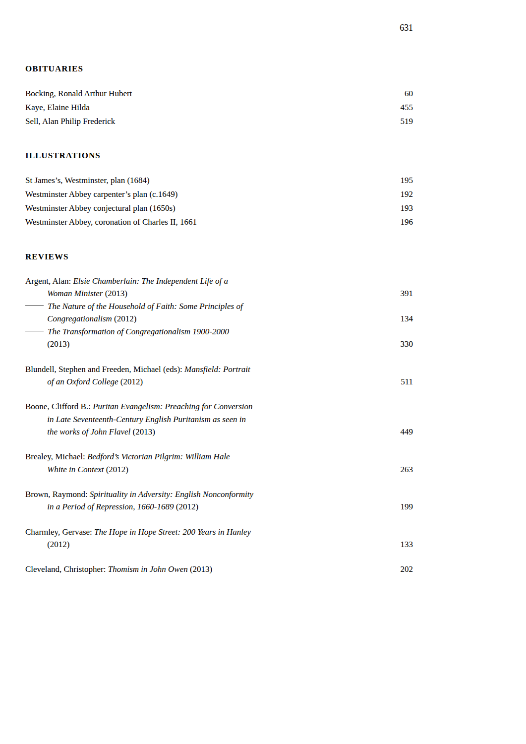631
OBITUARIES
Bocking, Ronald Arthur Hubert 60
Kaye, Elaine Hilda 455
Sell, Alan Philip Frederick 519
ILLUSTRATIONS
St James’s, Westminster, plan (1684) 195
Westminster Abbey carpenter’s plan (c.1649) 192
Westminster Abbey conjectural plan (1650s) 193
Westminster Abbey, coronation of Charles II, 1661 196
REVIEWS
Argent, Alan: Elsie Chamberlain: The Independent Life of a
Woman Minister (2013) 391
The Nature of the Household of Faith: Some Principles of
Congregationalism (2012) 134
The Transformation of Congregationalism 1900-2000
(2013) 330
Blundell, Stephen and Freeden, Michael (eds): Mansfield: Portrait
of an Oxford College (2012) 511
Boone, Clifford B.: Puritan Evangelism: Preaching for Conversion
in Late Seventeenth-Century English Puritanism as seen in
the works of John Flavel (2013) 449
Brealey, Michael: Bedford’s Victorian Pilgrim: William Hale
White in Context (2012) 263
Brown, Raymond: Spirituality in Adversity: English Nonconformity
in a Period of Repression, 1660-1689 (2012) 199
Charmley, Gervase: The Hope in Hope Street: 200 Years in Hanley
(2012) 133
Cleveland, Christopher: Thomism in John Owen (2013) 202